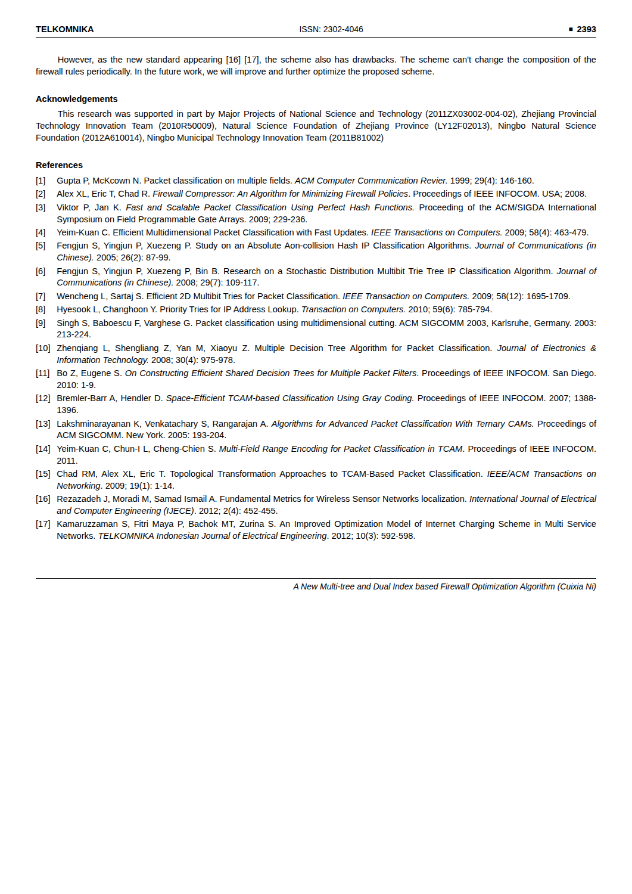TELKOMNIKA ISSN: 2302-4046 2393
However, as the new standard appearing [16] [17], the scheme also has drawbacks. The scheme can't change the composition of the firewall rules periodically. In the future work, we will improve and further optimize the proposed scheme.
Acknowledgements
This research was supported in part by Major Projects of National Science and Technology (2011ZX03002-004-02), Zhejiang Provincial Technology Innovation Team (2010R50009), Natural Science Foundation of Zhejiang Province (LY12F02013), Ningbo Natural Science Foundation (2012A610014), Ningbo Municipal Technology Innovation Team (2011B81002)
References
Gupta P, McKcown N. Packet classification on multiple fields. ACM Computer Communication Revier. 1999; 29(4): 146-160.
Alex XL, Eric T, Chad R. Firewall Compressor: An Algorithm for Minimizing Firewall Policies. Proceedings of IEEE INFOCOM. USA; 2008.
Viktor P, Jan K. Fast and Scalable Packet Classification Using Perfect Hash Functions. Proceeding of the ACM/SIGDA International Symposium on Field Programmable Gate Arrays. 2009; 229-236.
Yeim-Kuan C. Efficient Multidimensional Packet Classification with Fast Updates. IEEE Transactions on Computers. 2009; 58(4): 463-479.
Fengjun S, Yingjun P, Xuezeng P. Study on an Absolute Aon-collision Hash IP Classification Algorithms. Journal of Communications (in Chinese). 2005; 26(2): 87-99.
Fengjun S, Yingjun P, Xuezeng P, Bin B. Research on a Stochastic Distribution Multibit Trie Tree IP Classification Algorithm. Journal of Communications (in Chinese). 2008; 29(7): 109-117.
Wencheng L, Sartaj S. Efficient 2D Multibit Tries for Packet Classification. IEEE Transaction on Computers. 2009; 58(12): 1695-1709.
Hyesook L, Changhoon Y. Priority Tries for IP Address Lookup. Transaction on Computers. 2010; 59(6): 785-794.
Singh S, Baboescu F, Varghese G. Packet classification using multidimensional cutting. ACM SIGCOMM 2003, Karlsruhe, Germany. 2003: 213-224.
Zhenqiang L, Shengliang Z, Yan M, Xiaoyu Z. Multiple Decision Tree Algorithm for Packet Classification. Journal of Electronics & Information Technology. 2008; 30(4): 975-978.
Bo Z, Eugene S. On Constructing Efficient Shared Decision Trees for Multiple Packet Filters. Proceedings of IEEE INFOCOM. San Diego. 2010: 1-9.
Bremler-Barr A, Hendler D. Space-Efficient TCAM-based Classification Using Gray Coding. Proceedings of IEEE INFOCOM. 2007; 1388-1396.
Lakshminarayanan K, Venkatachary S, Rangarajan A. Algorithms for Advanced Packet Classification With Ternary CAMs. Proceedings of ACM SIGCOMM. New York. 2005: 193-204.
Yeim-Kuan C, Chun-I L, Cheng-Chien S. Multi-Field Range Encoding for Packet Classification in TCAM. Proceedings of IEEE INFOCOM. 2011.
Chad RM, Alex XL, Eric T. Topological Transformation Approaches to TCAM-Based Packet Classification. IEEE/ACM Transactions on Networking. 2009; 19(1): 1-14.
Rezazadeh J, Moradi M, Samad Ismail A. Fundamental Metrics for Wireless Sensor Networks localization. International Journal of Electrical and Computer Engineering (IJECE). 2012; 2(4): 452-455.
Kamaruzzaman S, Fitri Maya P, Bachok MT, Zurina S. An Improved Optimization Model of Internet Charging Scheme in Multi Service Networks. TELKOMNIKA Indonesian Journal of Electrical Engineering. 2012; 10(3): 592-598.
A New Multi-tree and Dual Index based Firewall Optimization Algorithm (Cuixia Ni)